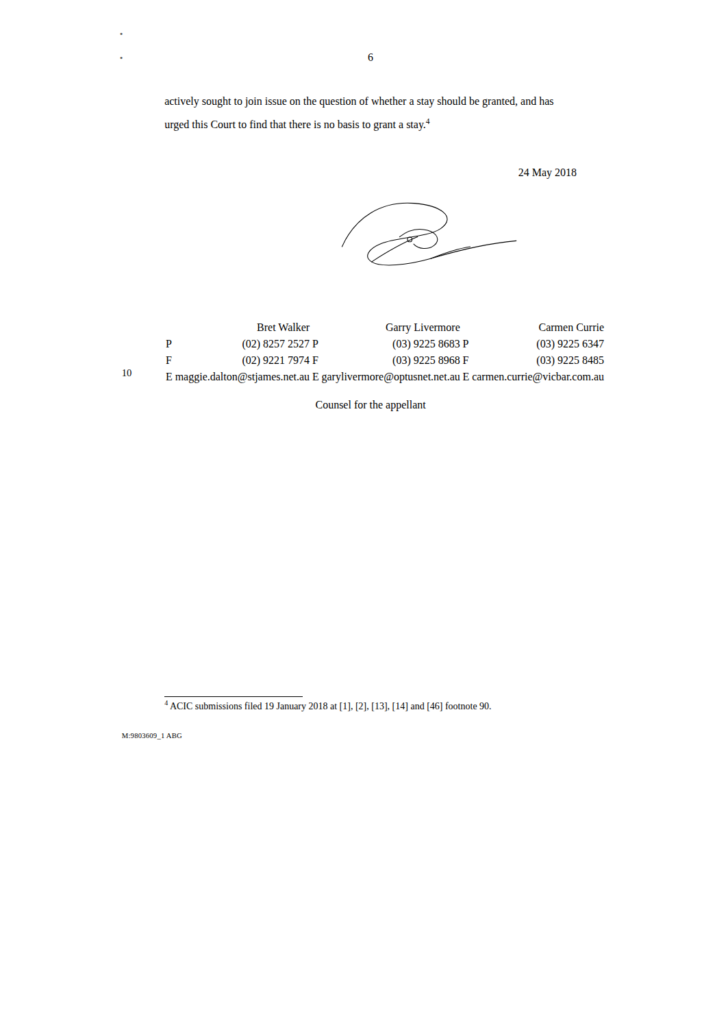•
•
6
actively sought to join issue on the question of whether a stay should be granted, and has urged this Court to find that there is no basis to grant a stay.4
24 May 2018
| | Bret Walker | | Garry Livermore | | Carmen Currie |
| P | (02) 8257 2527 | P | (03) 9225 8683 | P | (03) 9225 6347 |
| F | (02) 9221 7974 | F | (03) 9225 8968 | F | (03) 9225 8485 |
| E | maggie.dalton@stjames.net.au | E | garylivermore@optusnet.net.au | E | carmen.currie@vicbar.com.au |
Counsel for the appellant
10
4 ACIC submissions filed 19 January 2018 at [1], [2], [13], [14] and [46] footnote 90.
M:9803609_1 ABG